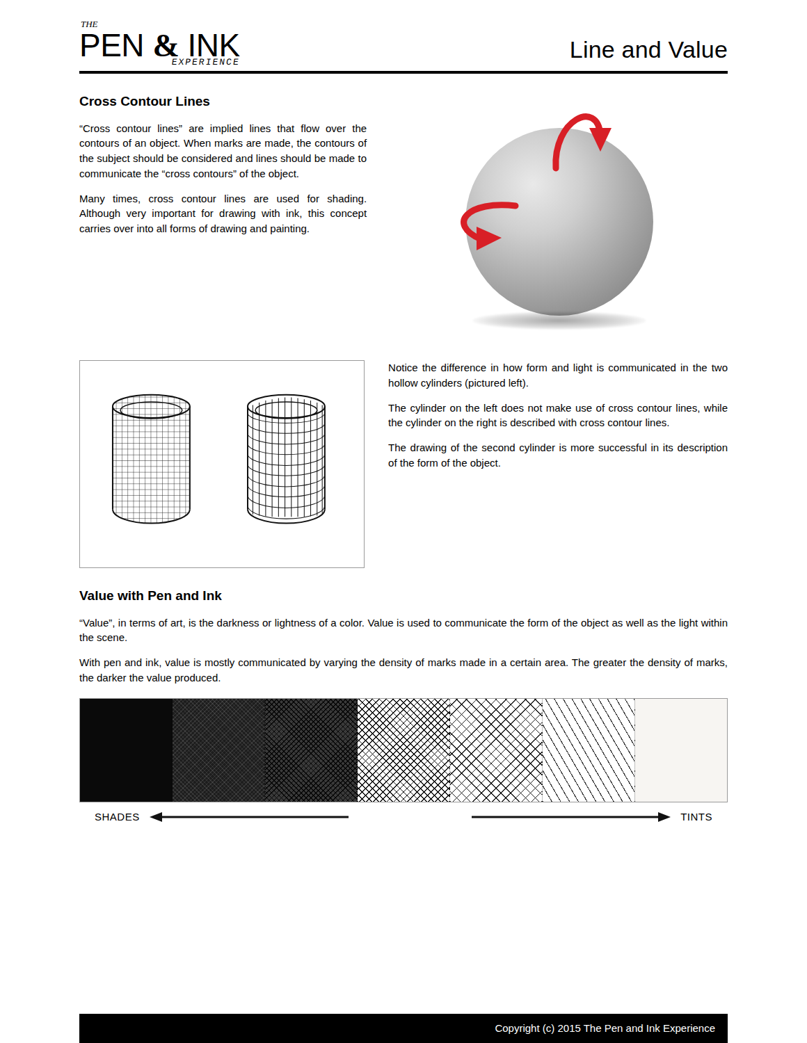THE PEN & INK EXPERIENCE
Line and Value
Cross Contour Lines
“Cross contour lines” are implied lines that flow over the contours of an object. When marks are made, the contours of the subject should be considered and lines should be made to communicate the “cross contours” of the object.
Many times, cross contour lines are used for shading. Although very important for drawing with ink, this concept carries over into all forms of drawing and painting.
Notice the difference in how form and light is communicated in the two hollow cylinders (pictured left).
The cylinder on the left does not make use of cross contour lines, while the cylinder on the right is described with cross contour lines.
The drawing of the second cylinder is more successful in its description of the form of the object.
Value with Pen and Ink
“Value”, in terms of art, is the darkness or lightness of a color. Value is used to communicate the form of the object as well as the light within the scene.
With pen and ink, value is mostly communicated by varying the density of marks made in a certain area. The greater the density of marks, the darker the value produced.
SHADES
TINTS
Copyright (c) 2015 The Pen and Ink Experience